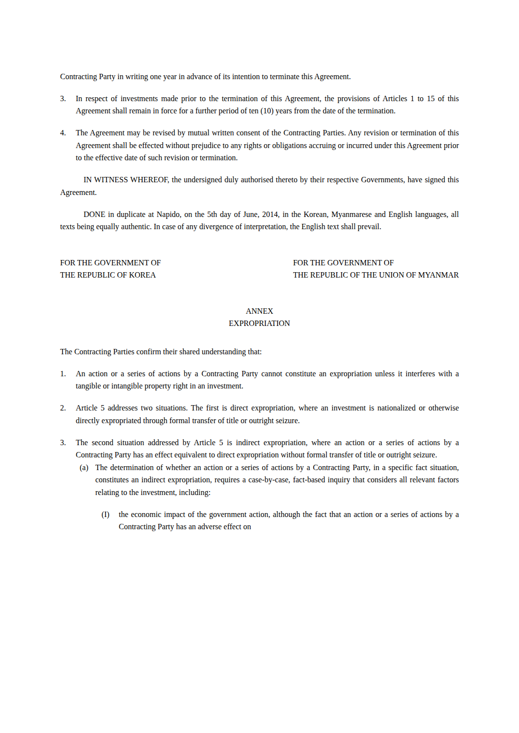Contracting Party in writing one year in advance of its intention to terminate this Agreement.
3.
In respect of investments made prior to the termination of this Agreement, the provisions of Articles 1 to 15 of this Agreement shall remain in force for a further period of ten (10) years from the date of the termination.
4.
The Agreement may be revised by mutual written consent of the Contracting Parties. Any revision or termination of this Agreement shall be effected without prejudice to any rights or obligations accruing or incurred under this Agreement prior to the effective date of such revision or termination.
IN WITNESS WHEREOF, the undersigned duly authorised thereto by their respective Governments, have signed this Agreement.
DONE in duplicate at Napido, on the 5th day of June, 2014, in the Korean, Myanmarese and English languages, all texts being equally authentic. In case of any divergence of interpretation, the English text shall prevail.
FOR THE GOVERNMENT OF
THE REPUBLIC OF KOREA
FOR THE GOVERNMENT OF
THE REPUBLIC OF THE UNION OF MYANMAR
ANNEX
EXPROPRIATION
The Contracting Parties confirm their shared understanding that:
1.
An action or a series of actions by a Contracting Party cannot constitute an expropriation unless it interferes with a tangible or intangible property right in an investment.
2.
Article 5 addresses two situations. The first is direct expropriation, where an investment is nationalized or otherwise directly expropriated through formal transfer of title or outright seizure.
3.
The second situation addressed by Article 5 is indirect expropriation, where an action or a series of actions by a Contracting Party has an effect equivalent to direct expropriation without formal transfer of title or outright seizure.
(a) The determination of whether an action or a series of actions by a Contracting Party, in a specific fact situation, constitutes an indirect expropriation, requires a case-by-case, fact-based inquiry that considers all relevant factors relating to the investment, including:
(I) the economic impact of the government action, although the fact that an action or a series of actions by a Contracting Party has an adverse effect on